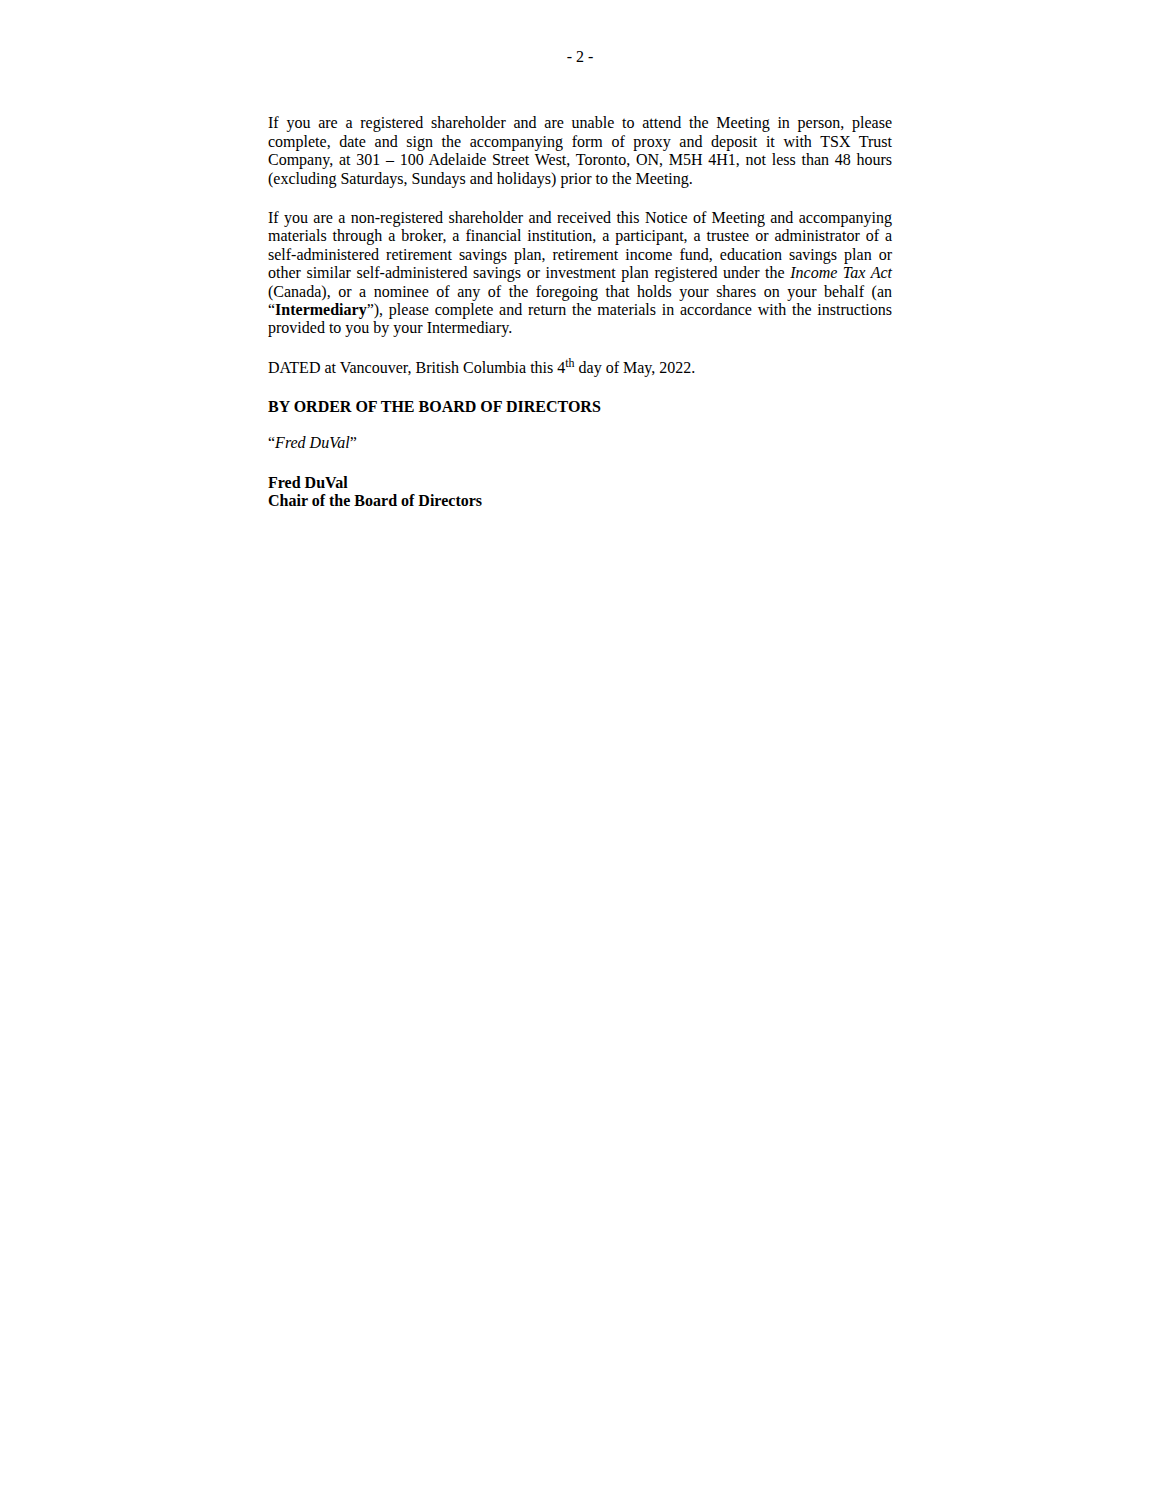- 2 -
If you are a registered shareholder and are unable to attend the Meeting in person, please complete, date and sign the accompanying form of proxy and deposit it with TSX Trust Company, at 301 – 100 Adelaide Street West, Toronto, ON, M5H 4H1, not less than 48 hours (excluding Saturdays, Sundays and holidays) prior to the Meeting.
If you are a non-registered shareholder and received this Notice of Meeting and accompanying materials through a broker, a financial institution, a participant, a trustee or administrator of a self-administered retirement savings plan, retirement income fund, education savings plan or other similar self-administered savings or investment plan registered under the Income Tax Act (Canada), or a nominee of any of the foregoing that holds your shares on your behalf (an “Intermediary”), please complete and return the materials in accordance with the instructions provided to you by your Intermediary.
DATED at Vancouver, British Columbia this 4th day of May, 2022.
BY ORDER OF THE BOARD OF DIRECTORS
“Fred DuVal”
Fred DuVal
Chair of the Board of Directors